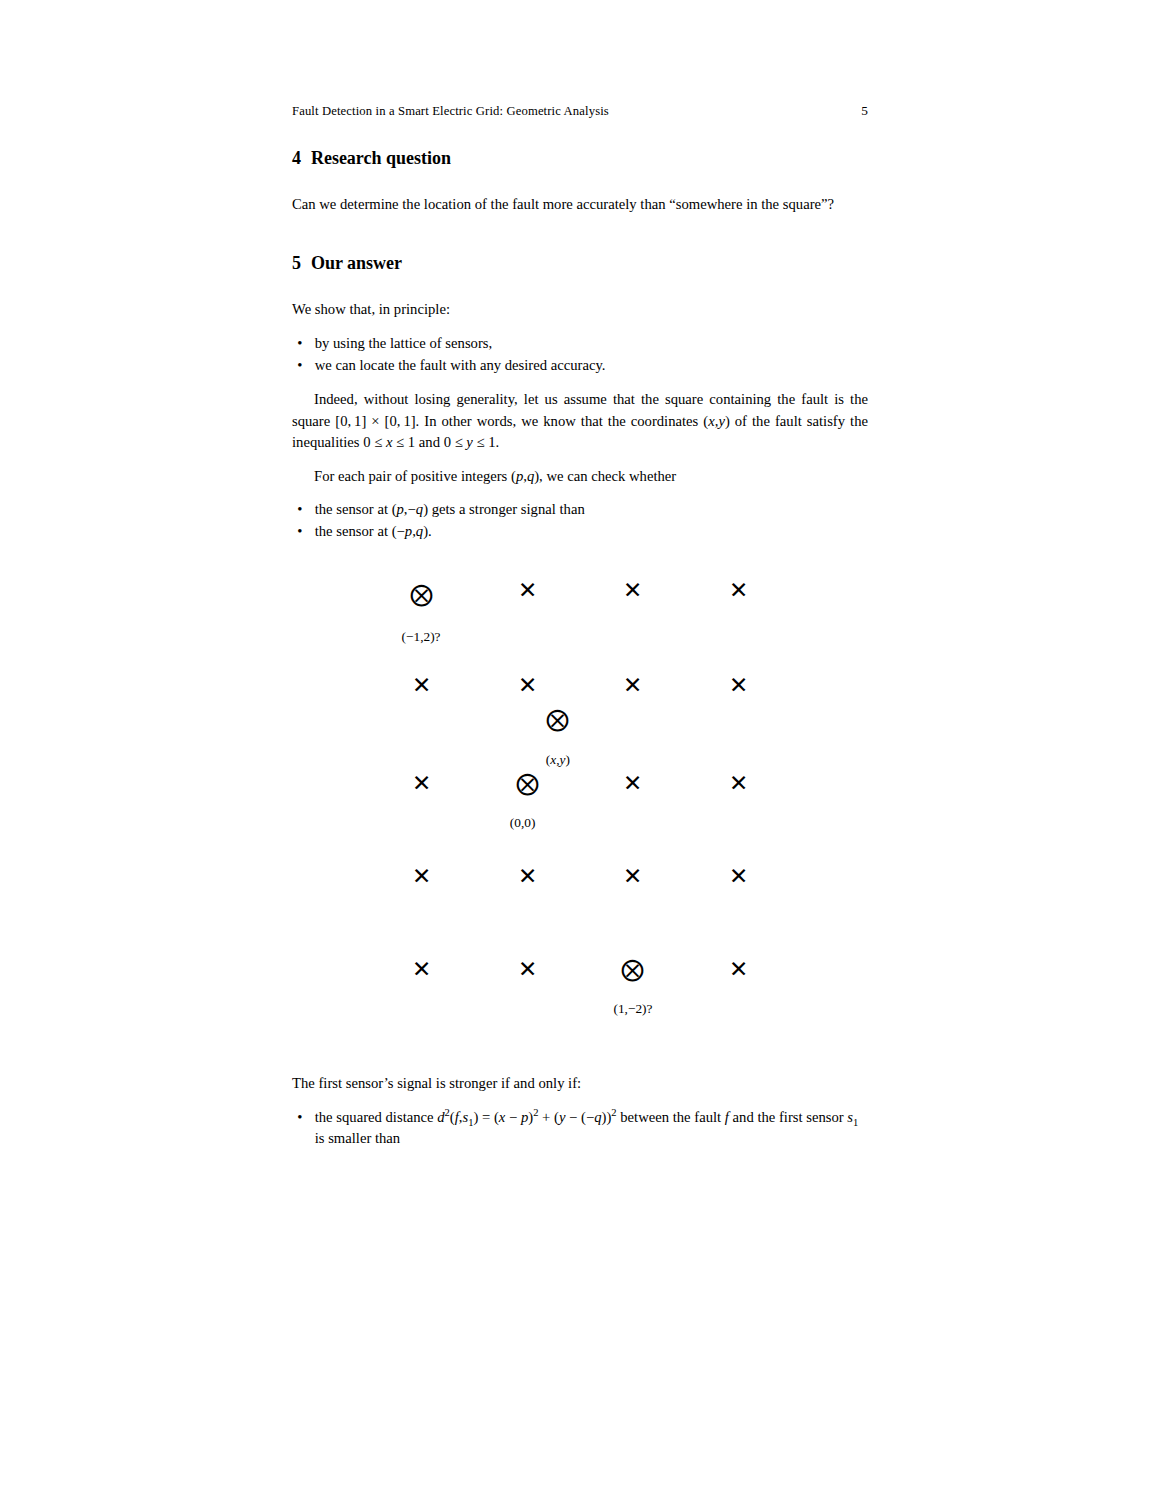Fault Detection in a Smart Electric Grid: Geometric Analysis 5
4 Research question
Can we determine the location of the fault more accurately than “somewhere in the square”?
5 Our answer
We show that, in principle:
by using the lattice of sensors,
we can locate the fault with any desired accuracy.
Indeed, without losing generality, let us assume that the square containing the fault is the square [0, 1] × [0, 1]. In other words, we know that the coordinates (x,y) of the fault satisfy the inequalities 0 ≤ x ≤ 1 and 0 ≤ y ≤ 1.
For each pair of positive integers (p,q), we can check whether
the sensor at (p,−q) gets a stronger signal than
the sensor at (−p,q).
⨂ (−1,2)? ✕ ✕ ✕ ✕ ✕ ✕ ✕ ⨂ (x,y) ✕ ⨂ (0,0) ✕ ✕ ✕ ✕ ✕ ✕ ✕ ✕ ⨂ (1,−2)? ✕
The first sensor’s signal is stronger if and only if:
the squared distance d2(f,s1) = (x − p)2 + (y − (−q))2 between the fault f and the first sensor s1 is smaller than